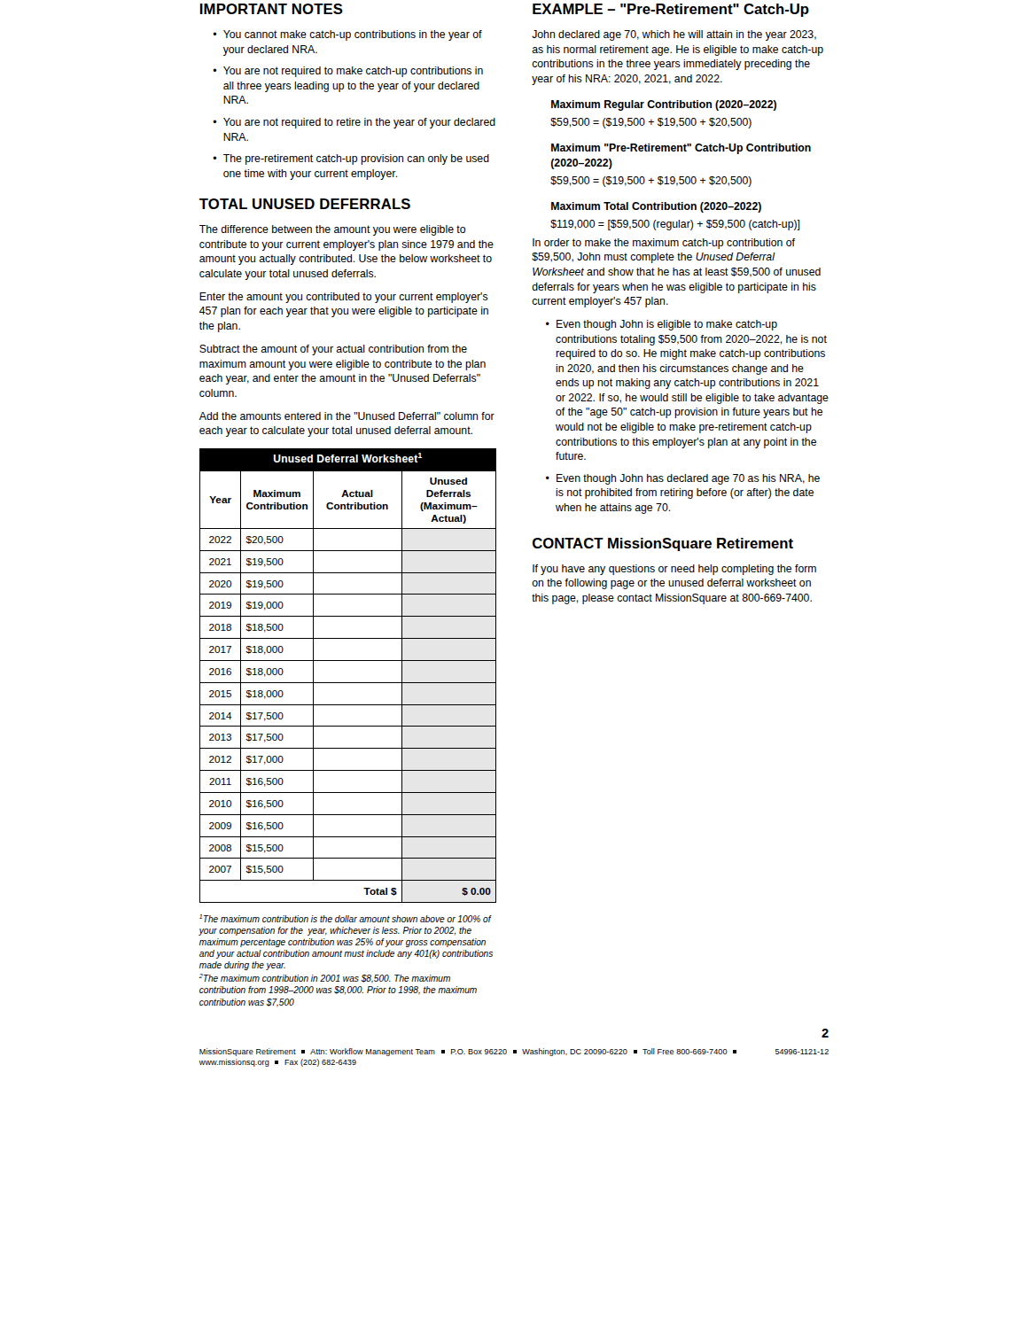Important Notes
You cannot make catch-up contributions in the year of your declared NRA.
You are not required to make catch-up contributions in all three years leading up to the year of your declared NRA.
You are not required to retire in the year of your declared NRA.
The pre-retirement catch-up provision can only be used one time with your current employer.
Total Unused Deferrals
The difference between the amount you were eligible to contribute to your current employer's plan since 1979 and the amount you actually contributed. Use the below worksheet to calculate your total unused deferrals.
Enter the amount you contributed to your current employer's 457 plan for each year that you were eligible to participate in the plan.
Subtract the amount of your actual contribution from the maximum amount you were eligible to contribute to the plan each year, and enter the amount in the "Unused Deferrals" column.
Add the amounts entered in the "Unused Deferral" column for each year to calculate your total unused deferral amount.
Unused Deferral Worksheet 1
| Year | Maximum Contribution | Actual Contribution | Unused Deferrals (Maximum–Actual) |
| --- | --- | --- | --- |
| 2022 | $20,500 | | |
| 2021 | $19,500 | | |
| 2020 | $19,500 | | |
| 2019 | $19,000 | | |
| 2018 | $18,500 | | |
| 2017 | $18,000 | | |
| 2016 | $18,000 | | |
| 2015 | $18,000 | | |
| 2014 | $17,500 | | |
| 2013 | $17,500 | | |
| 2012 | $17,000 | | |
| 2011 | $16,500 | | |
| 2010 | $16,500 | | |
| 2009 | $16,500 | | |
| 2008 | $15,500 | | |
| 2007 | $15,500 | | |
| Total $ | $ 0.00 |
1The maximum contribution is the dollar amount shown above or 100% of your compensation for the year, whichever is less. Prior to 2002, the maximum percentage contribution was 25% of your gross compensation and your actual contribution amount must include any 401(k) contributions made during the year.
2The maximum contribution in 2001 was $8,500. The maximum contribution from 1998–2000 was $8,000. Prior to 1998, the maximum contribution was $7,500
EXAMPLE – "Pre-Retirement" Catch-Up
John declared age 70, which he will attain in the year 2023, as his normal retirement age. He is eligible to make catch-up contributions in the three years immediately preceding the year of his NRA: 2020, 2021, and 2022.
Maximum Regular Contribution (2020–2022)
$59,500 = ($19,500 + $19,500 + $20,500)
Maximum "Pre-Retirement" Catch-Up Contribution (2020–2022)
$59,500 = ($19,500 + $19,500 + $20,500)
Maximum Total Contribution (2020–2022)
$119,000 = [$59,500 (regular) + $59,500 (catch-up)]
In order to make the maximum catch-up contribution of $59,500, John must complete the Unused Deferral Worksheet and show that he has at least $59,500 of unused deferrals for years when he was eligible to participate in his current employer's 457 plan.
Even though John is eligible to make catch-up contributions totaling $59,500 from 2020–2022, he is not required to do so. He might make catch-up contributions in 2020, and then his circumstances change and he ends up not making any catch-up contributions in 2021 or 2022. If so, he would still be eligible to take advantage of the "age 50" catch-up provision in future years but he would not be eligible to make pre-retirement catch-up contributions to this employer's plan at any point in the future.
Even though John has declared age 70 as his NRA, he is not prohibited from retiring before (or after) the date when he attains age 70.
CONTACT MissionSquare Retirement
If you have any questions or need help completing the form on the following page or the unused deferral worksheet on this page, please contact MissionSquare at 800-669-7400.
2
MissionSquare Retirement Attn: Workflow Management Team P.O. Box 96220 Washington, DC 20090-6220 Toll Free 800-669-7400 www.missionsq.org Fax (202) 682-6439
54996-1121-12